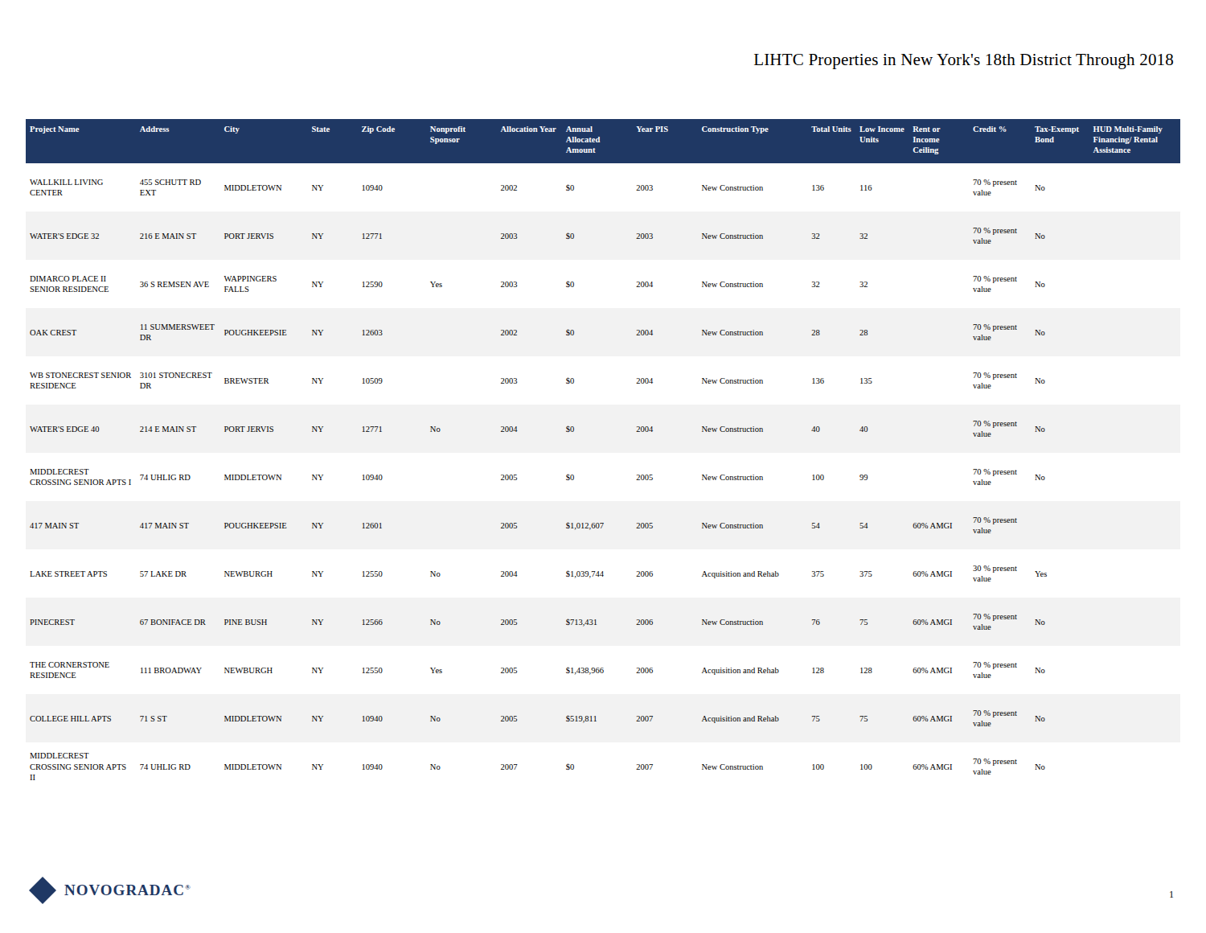LIHTC Properties in New York's 18th District Through 2018
| Project Name | Address | City | State | Zip Code | Nonprofit Sponsor | Allocation Year | Annual Allocated Amount | Year PIS | Construction Type | Total Units | Low Income Units | Rent or Income Ceiling | Credit % | Tax-Exempt Bond | HUD Multi-Family Financing/ Rental Assistance |
| --- | --- | --- | --- | --- | --- | --- | --- | --- | --- | --- | --- | --- | --- | --- | --- |
| WALLKILL LIVING CENTER | 455 SCHUTT RD EXT | MIDDLETOWN | NY | 10940 | | 2002 | $0 | 2003 | New Construction | 136 | 116 | | 70 % present value | No | |
| WATER'S EDGE 32 | 216 E MAIN ST | PORT JERVIS | NY | 12771 | | 2003 | $0 | 2003 | New Construction | 32 | 32 | | 70 % present value | No | |
| DIMARCO PLACE II SENIOR RESIDENCE | 36 S REMSEN AVE | WAPPINGERS FALLS | NY | 12590 | Yes | 2003 | $0 | 2004 | New Construction | 32 | 32 | | 70 % present value | No | |
| OAK CREST | 11 SUMMERSWEET DR | POUGHKEEPSIE | NY | 12603 | | 2002 | $0 | 2004 | New Construction | 28 | 28 | | 70 % present value | No | |
| WB STONECREST SENIOR RESIDENCE | 3101 STONECREST DR | BREWSTER | NY | 10509 | | 2003 | $0 | 2004 | New Construction | 136 | 135 | | 70 % present value | No | |
| WATER'S EDGE 40 | 214 E MAIN ST | PORT JERVIS | NY | 12771 | No | 2004 | $0 | 2004 | New Construction | 40 | 40 | | 70 % present value | No | |
| MIDDLECREST CROSSING SENIOR APTS I | 74 UHLIG RD | MIDDLETOWN | NY | 10940 | | 2005 | $0 | 2005 | New Construction | 100 | 99 | | 70 % present value | No | |
| 417 MAIN ST | 417 MAIN ST | POUGHKEEPSIE | NY | 12601 | | 2005 | $1,012,607 | 2005 | New Construction | 54 | 54 | 60% AMGI | 70 % present value | | |
| LAKE STREET APTS | 57 LAKE DR | NEWBURGH | NY | 12550 | No | 2004 | $1,039,744 | 2006 | Acquisition and Rehab | 375 | 375 | 60% AMGI | 30 % present value | Yes | |
| PINECREST | 67 BONIFACE DR | PINE BUSH | NY | 12566 | No | 2005 | $713,431 | 2006 | New Construction | 76 | 75 | 60% AMGI | 70 % present value | No | |
| THE CORNERSTONE RESIDENCE | 111 BROADWAY | NEWBURGH | NY | 12550 | Yes | 2005 | $1,438,966 | 2006 | Acquisition and Rehab | 128 | 128 | 60% AMGI | 70 % present value | No | |
| COLLEGE HILL APTS | 71 S ST | MIDDLETOWN | NY | 10940 | No | 2005 | $519,811 | 2007 | Acquisition and Rehab | 75 | 75 | 60% AMGI | 70 % present value | No | |
| MIDDLECREST CROSSING SENIOR APTS II | 74 UHLIG RD | MIDDLETOWN | NY | 10940 | No | 2007 | $0 | 2007 | New Construction | 100 | 100 | 60% AMGI | 70 % present value | No | |
NOVOGRADAC®
1